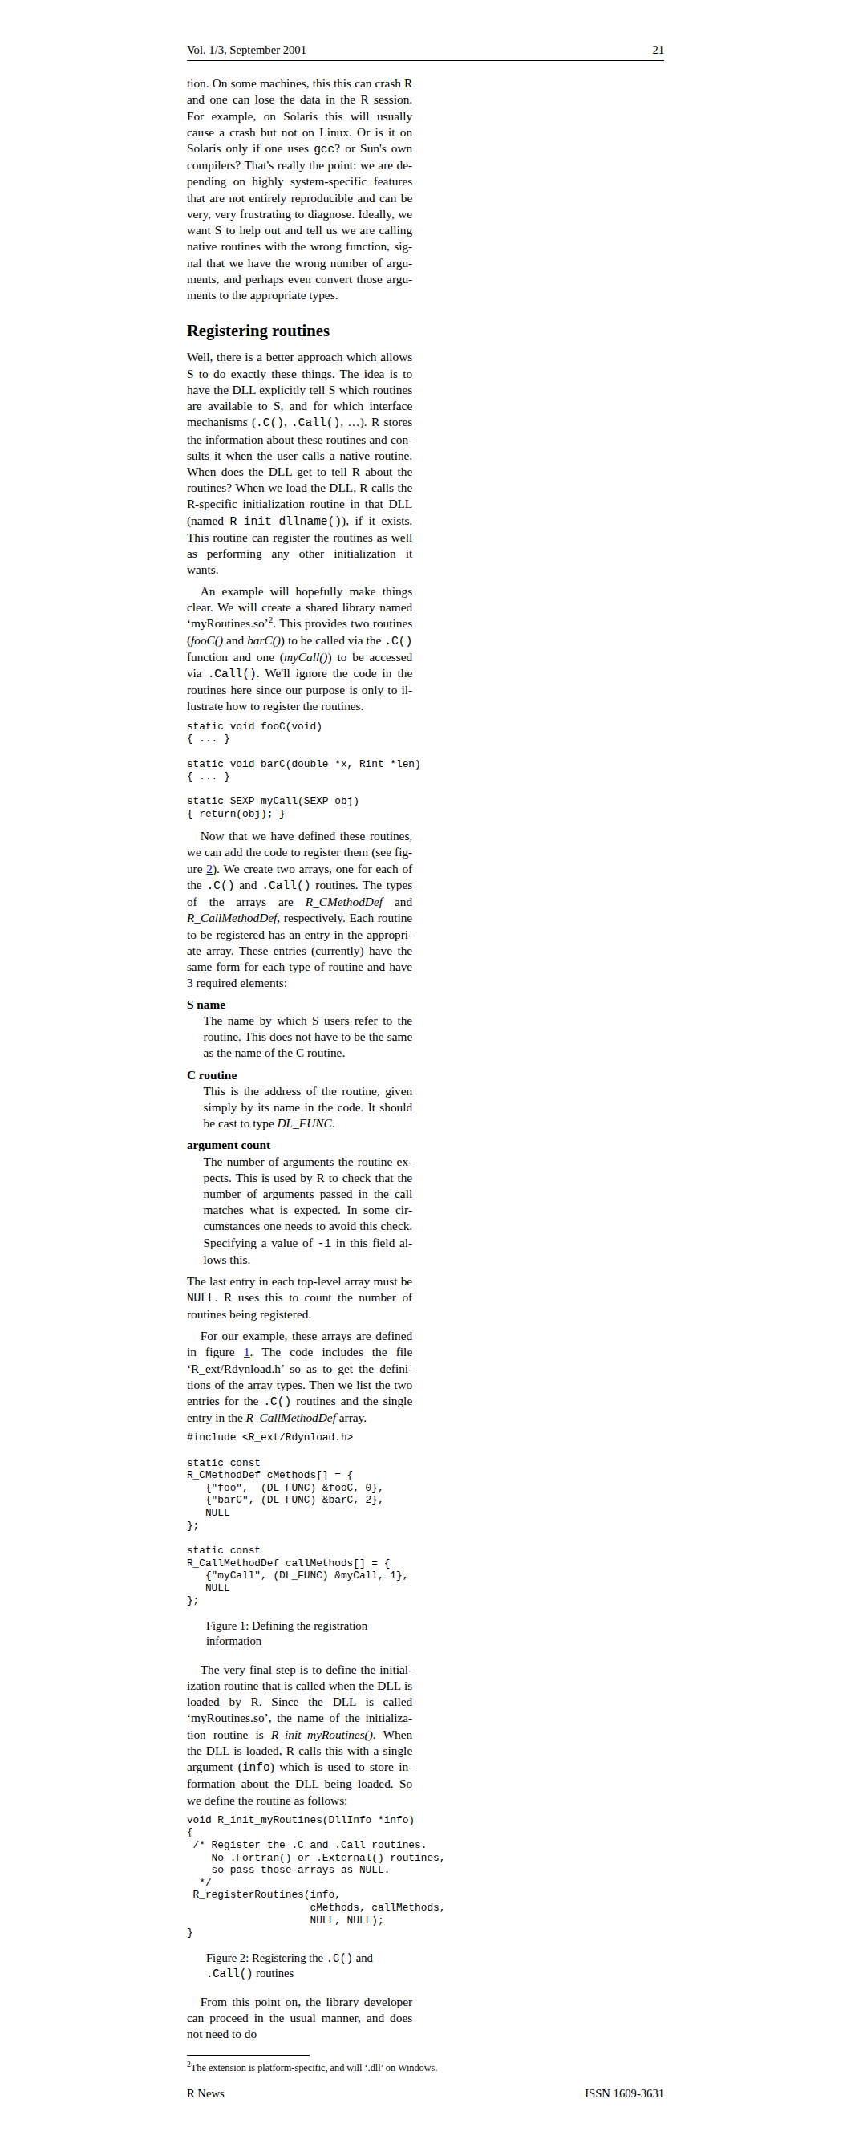Vol. 1/3, September 2001
21
tion. On some machines, this this can crash R and one can lose the data in the R session. For example, on Solaris this will usually cause a crash but not on Linux. Or is it on Solaris only if one uses gcc? or Sun's own compilers? That's really the point: we are depending on highly system-specific features that are not entirely reproducible and can be very, very frustrating to diagnose. Ideally, we want S to help out and tell us we are calling native routines with the wrong function, signal that we have the wrong number of arguments, and perhaps even convert those arguments to the appropriate types.
Registering routines
Well, there is a better approach which allows S to do exactly these things. The idea is to have the DLL explicitly tell S which routines are available to S, and for which interface mechanisms (.C(), .Call(), …). R stores the information about these routines and consults it when the user calls a native routine. When does the DLL get to tell R about the routines? When we load the DLL, R calls the R-specific initialization routine in that DLL (named R_init_dllname()), if it exists. This routine can register the routines as well as performing any other initialization it wants.
An example will hopefully make things clear. We will create a shared library named ‘myRoutines.so’2. This provides two routines (fooC() and barC()) to be called via the .C() function and one (myCall()) to be accessed via .Call(). We'll ignore the code in the routines here since our purpose is only to illustrate how to register the routines.
static void fooC(void)
{ ... }

static void barC(double *x, Rint *len)
{ ... }

static SEXP myCall(SEXP obj)
{ return(obj); }
Now that we have defined these routines, we can add the code to register them (see figure 2). We create two arrays, one for each of the .C() and .Call() routines. The types of the arrays are R_CMethodDef and R_CallMethodDef, respectively. Each routine to be registered has an entry in the appropriate array. These entries (currently) have the same form for each type of routine and have 3 required elements:
S name The name by which S users refer to the routine. This does not have to be the same as the name of the C routine.
C routine This is the address of the routine, given simply by its name in the code. It should be cast to type DL_FUNC.
argument count The number of arguments the routine expects. This is used by R to check that the number of arguments passed in the call matches what is expected. In some circumstances one needs to avoid this check. Specifying a value of -1 in this field allows this.
The last entry in each top-level array must be NULL. R uses this to count the number of routines being registered.
For our example, these arrays are defined in figure 1. The code includes the file ‘R_ext/Rdynload.h’ so as to get the definitions of the array types. Then we list the two entries for the .C() routines and the single entry in the R_CallMethodDef array.
#include <R_ext/Rdynload.h>

static const
R_CMethodDef cMethods[] = {
   {"foo",  (DL_FUNC) &fooC, 0},
   {"barC", (DL_FUNC) &barC, 2},
   NULL
};

static const
R_CallMethodDef callMethods[] = {
   {"myCall", (DL_FUNC) &myCall, 1},
   NULL
};
Figure 1: Defining the registration information
The very final step is to define the initialization routine that is called when the DLL is loaded by R. Since the DLL is called ‘myRoutines.so’, the name of the initialization routine is R_init_myRoutines(). When the DLL is loaded, R calls this with a single argument (info) which is used to store information about the DLL being loaded. So we define the routine as follows:
void R_init_myRoutines(DllInfo *info)
{
 /* Register the .C and .Call routines.
    No .Fortran() or .External() routines,
    so pass those arrays as NULL.
  */
 R_registerRoutines(info,
                    cMethods, callMethods,
                    NULL, NULL);
}
Figure 2: Registering the .C() and .Call() routines
From this point on, the library developer can proceed in the usual manner, and does not need to do
2The extension is platform-specific, and will ‘.dll’ on Windows.
R News
ISSN 1609-3631